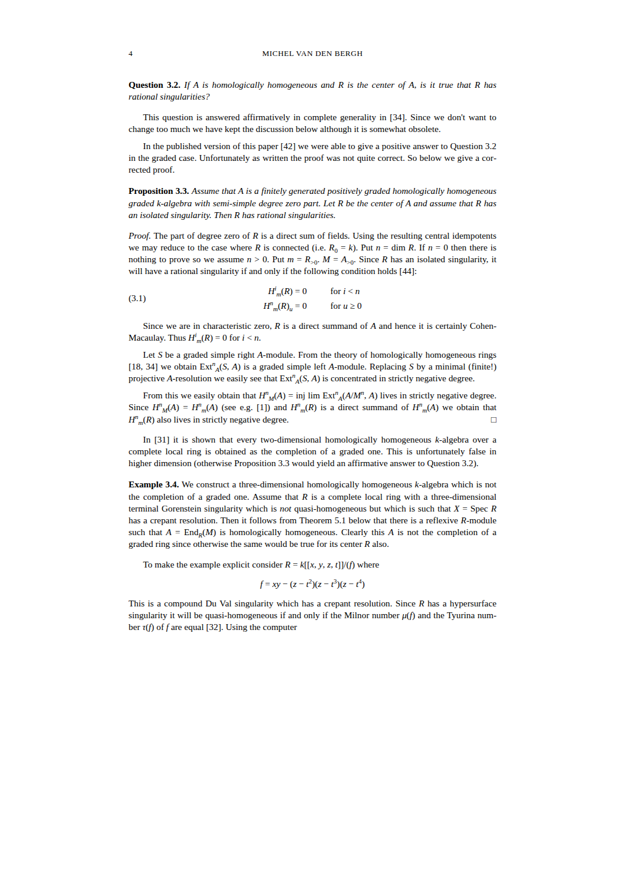4 MICHEL VAN DEN BERGH
Question 3.2. If A is homologically homogeneous and R is the center of A, is it true that R has rational singularities?
This question is answered affirmatively in complete generality in [34]. Since we don't want to change too much we have kept the discussion below although it is somewhat obsolete.
In the published version of this paper [42] we were able to give a positive answer to Question 3.2 in the graded case. Unfortunately as written the proof was not quite correct. So below we give a corrected proof.
Proposition 3.3. Assume that A is a finitely generated positively graded homologically homogeneous graded k-algebra with semi-simple degree zero part. Let R be the center of A and assume that R has an isolated singularity. Then R has rational singularities.
Proof. The part of degree zero of R is a direct sum of fields. Using the resulting central idempotents we may reduce to the case where R is connected (i.e. R0 = k). Put n = dim R. If n = 0 then there is nothing to prove so we assume n > 0. Put m = R>0. M = A>0. Since R has an isolated singularity, it will have a rational singularity if and only if the following condition holds [44]:
(3.1) Him(R) = 0 for i < n Hnm(R)u = 0 for u ≥ 0
Since we are in characteristic zero, R is a direct summand of A and hence it is certainly Cohen-Macaulay. Thus Him(R) = 0 for i < n.
Let S be a graded simple right A-module. From the theory of homologically homogeneous rings [18, 34] we obtain ExtnA(S, A) is a graded simple left A-module. Replacing S by a minimal (finite!) projective A-resolution we easily see that ExtnA(S, A) is concentrated in strictly negative degree.
From this we easily obtain that HnM(A) = inj lim ExtnA(A/Mn, A) lives in strictly negative degree. Since HnM(A) = Hnm(A) (see e.g. [1]) and Hnm(R) is a direct summand of Hnm(A) we obtain that Hnm(R) also lives in strictly negative degree. □
In [31] it is shown that every two-dimensional homologically homogeneous k-algebra over a complete local ring is obtained as the completion of a graded one. This is unfortunately false in higher dimension (otherwise Proposition 3.3 would yield an affirmative answer to Question 3.2).
Example 3.4. We construct a three-dimensional homologically homogeneous k-algebra which is not the completion of a graded one. Assume that R is a complete local ring with a three-dimensional terminal Gorenstein singularity which is not quasi-homogeneous but which is such that X = Spec R has a crepant resolution. Then it follows from Theorem 5.1 below that there is a reflexive R-module such that A = EndR(M) is homologically homogeneous. Clearly this A is not the completion of a graded ring since otherwise the same would be true for its center R also.
To make the example explicit consider R = k[[x, y, z, t]]/(f) where
f = xy − (z − t2)(z − t3)(z − t4)
This is a compound Du Val singularity which has a crepant resolution. Since R has a hypersurface singularity it will be quasi-homogeneous if and only if the Milnor number μ(f) and the Tyurina number τ(f) of f are equal [32]. Using the computer